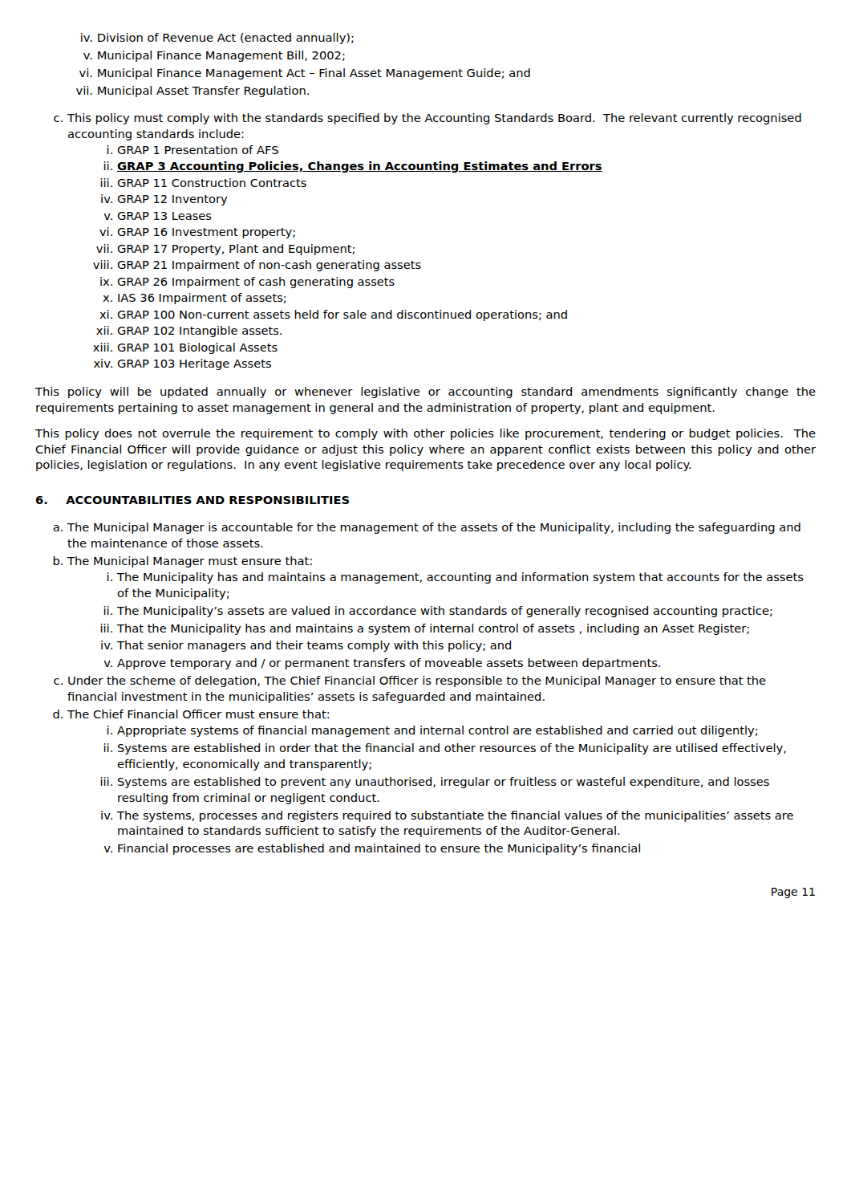Division of Revenue Act (enacted annually);
Municipal Finance Management Bill, 2002;
Municipal Finance Management Act – Final Asset Management Guide; and
Municipal Asset Transfer Regulation.
This policy must comply with the standards specified by the Accounting Standards Board. The relevant currently recognised accounting standards include:
GRAP 1 Presentation of AFS
GRAP 3 Accounting Policies, Changes in Accounting Estimates and Errors
GRAP 11 Construction Contracts
GRAP 12 Inventory
GRAP 13 Leases
GRAP 16 Investment property;
GRAP 17 Property, Plant and Equipment;
GRAP 21 Impairment of non-cash generating assets
GRAP 26 Impairment of cash generating assets
IAS 36 Impairment of assets;
GRAP 100 Non-current assets held for sale and discontinued operations; and
GRAP 102 Intangible assets.
GRAP 101 Biological Assets
GRAP 103 Heritage Assets
This policy will be updated annually or whenever legislative or accounting standard amendments significantly change the requirements pertaining to asset management in general and the administration of property, plant and equipment.
This policy does not overrule the requirement to comply with other policies like procurement, tendering or budget policies. The Chief Financial Officer will provide guidance or adjust this policy where an apparent conflict exists between this policy and other policies, legislation or regulations. In any event legislative requirements take precedence over any local policy.
6. ACCOUNTABILITIES AND RESPONSIBILITIES
The Municipal Manager is accountable for the management of the assets of the Municipality, including the safeguarding and the maintenance of those assets.
The Municipal Manager must ensure that:
The Municipality has and maintains a management, accounting and information system that accounts for the assets of the Municipality;
The Municipality’s assets are valued in accordance with standards of generally recognised accounting practice;
That the Municipality has and maintains a system of internal control of assets , including an Asset Register;
That senior managers and their teams comply with this policy; and
Approve temporary and / or permanent transfers of moveable assets between departments.
Under the scheme of delegation, The Chief Financial Officer is responsible to the Municipal Manager to ensure that the financial investment in the municipalities’ assets is safeguarded and maintained.
The Chief Financial Officer must ensure that:
Appropriate systems of financial management and internal control are established and carried out diligently;
Systems are established in order that the financial and other resources of the Municipality are utilised effectively, efficiently, economically and transparently;
Systems are established to prevent any unauthorised, irregular or fruitless or wasteful expenditure, and losses resulting from criminal or negligent conduct.
The systems, processes and registers required to substantiate the financial values of the municipalities’ assets are maintained to standards sufficient to satisfy the requirements of the Auditor-General.
Financial processes are established and maintained to ensure the Municipality’s financial
Page 11